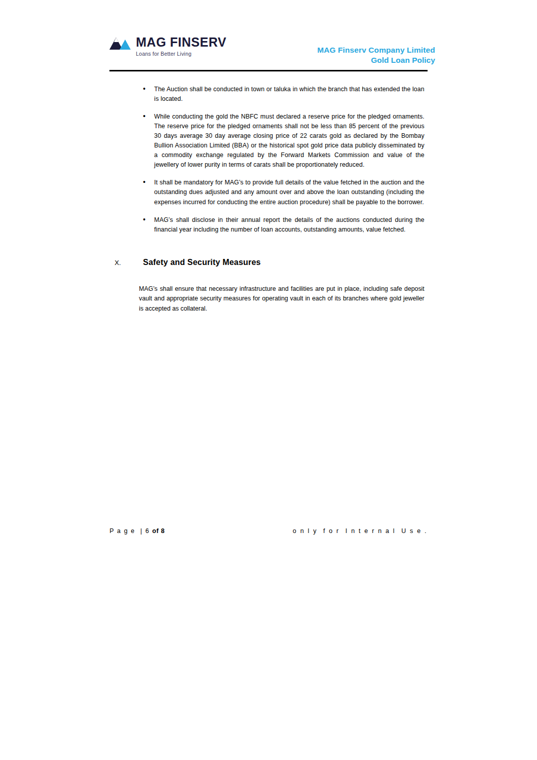MAG FINSERV
Loans for Better Living
MAG Finserv Company Limited
Gold Loan Policy
The Auction shall be conducted in town or taluka in which the branch that has extended the loan is located.
While conducting the gold the NBFC must declared a reserve price for the pledged ornaments. The reserve price for the pledged ornaments shall not be less than 85 percent of the previous 30 days average 30 day average closing price of 22 carats gold as declared by the Bombay Bullion Association Limited (BBA) or the historical spot gold price data publicly disseminated by a commodity exchange regulated by the Forward Markets Commission and value of the jewellery of lower purity in terms of carats shall be proportionately reduced.
It shall be mandatory for MAG’s to provide full details of the value fetched in the auction and the outstanding dues adjusted and any amount over and above the loan outstanding (including the expenses incurred for conducting the entire auction procedure) shall be payable to the borrower.
MAG’s shall disclose in their annual report the details of the auctions conducted during the financial year including the number of loan accounts, outstanding amounts, value fetched.
X.
Safety and Security Measures
MAG’s shall ensure that necessary infrastructure and facilities are put in place, including safe deposit vault and appropriate security measures for operating vault in each of its branches where gold jeweller is accepted as collateral.
P a g e | 6 of 8
o n l y f o r I n t e r n a l U s e .